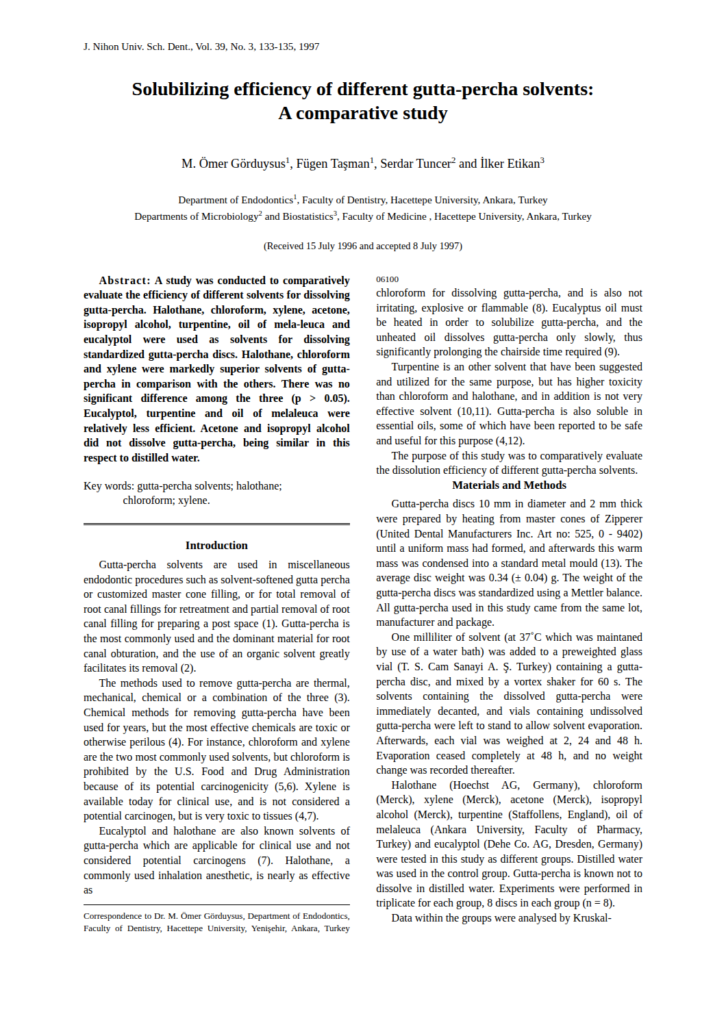J. Nihon Univ. Sch. Dent., Vol. 39, No. 3, 133-135, 1997
Solubilizing efficiency of different gutta-percha solvents:
A comparative study
M. Ömer Görduysus1, Fügen Taşman1, Serdar Tuncer2 and İlker Etikan3
Department of Endodontics1, Faculty of Dentistry, Hacettepe University, Ankara, Turkey
Departments of Microbiology2 and Biostatistics3, Faculty of Medicine , Hacettepe University, Ankara, Turkey
(Received 15 July 1996 and accepted 8 July 1997)
Abstract: A study was conducted to comparatively evaluate the efficiency of different solvents for dissolving gutta-percha. Halothane, chloroform, xylene, acetone, isopropyl alcohol, turpentine, oil of mela-leuca and eucalyptol were used as solvents for dissolving standardized gutta-percha discs. Halothane, chloroform and xylene were markedly superior solvents of gutta-percha in comparison with the others. There was no significant difference among the three (p > 0.05). Eucalyptol, turpentine and oil of melaleuca were relatively less efficient. Acetone and isopropyl alcohol did not dissolve gutta-percha, being similar in this respect to distilled water.
Key words: gutta-percha solvents; halothane;chloroform; xylene.
Introduction
Gutta-percha solvents are used in miscellaneous endodontic procedures such as solvent-softened gutta percha or customized master cone filling, or for total removal of root canal fillings for retreatment and partial removal of root canal filling for preparing a post space (1). Gutta-percha is the most commonly used and the dominant material for root canal obturation, and the use of an organic solvent greatly facilitates its removal (2).
The methods used to remove gutta-percha are thermal, mechanical, chemical or a combination of the three (3). Chemical methods for removing gutta-percha have been used for years, but the most effective chemicals are toxic or otherwise perilous (4). For instance, chloroform and xylene are the two most commonly used solvents, but chloroform is prohibited by the U.S. Food and Drug Administration because of its potential carcinogenicity (5,6). Xylene is available today for clinical use, and is not considered a potential carcinogen, but is very toxic to tissues (4,7).
Eucalyptol and halothane are also known solvents of gutta-percha which are applicable for clinical use and not considered potential carcinogens (7). Halothane, a commonly used inhalation anesthetic, is nearly as effective as
Correspondence to Dr. M. Ömer Görduysus, Department of Endodontics, Faculty of Dentistry, Hacettepe University, Yenişehir, Ankara, Turkey 06100
chloroform for dissolving gutta-percha, and is also not irritating, explosive or flammable (8). Eucalyptus oil must be heated in order to solubilize gutta-percha, and the unheated oil dissolves gutta-percha only slowly, thus significantly prolonging the chairside time required (9).
Turpentine is an other solvent that have been suggested and utilized for the same purpose, but has higher toxicity than chloroform and halothane, and in addition is not very effective solvent (10,11). Gutta-percha is also soluble in essential oils, some of which have been reported to be safe and useful for this purpose (4,12).
The purpose of this study was to comparatively evaluate the dissolution efficiency of different gutta-percha solvents.
Materials and Methods
Gutta-percha discs 10 mm in diameter and 2 mm thick were prepared by heating from master cones of Zipperer (United Dental Manufacturers Inc. Art no: 525, 0 - 9402) until a uniform mass had formed, and afterwards this warm mass was condensed into a standard metal mould (13). The average disc weight was 0.34 (± 0.04) g. The weight of the gutta-percha discs was standardized using a Mettler balance. All gutta-percha used in this study came from the same lot, manufacturer and package.
One milliliter of solvent (at 37˚C which was maintaned by use of a water bath) was added to a preweighted glass vial (T. S. Cam Sanayi A. Ş. Turkey) containing a gutta-percha disc, and mixed by a vortex shaker for 60 s. The solvents containing the dissolved gutta-percha were immediately decanted, and vials containing undissolved gutta-percha were left to stand to allow solvent evaporation. Afterwards, each vial was weighed at 2, 24 and 48 h. Evaporation ceased completely at 48 h, and no weight change was recorded thereafter.
Halothane (Hoechst AG, Germany), chloroform (Merck), xylene (Merck), acetone (Merck), isopropyl alcohol (Merck), turpentine (Staffollens, England), oil of melaleuca (Ankara University, Faculty of Pharmacy, Turkey) and eucalyptol (Dehe Co. AG, Dresden, Germany) were tested in this study as different groups. Distilled water was used in the control group. Gutta-percha is known not to dissolve in distilled water. Experiments were performed in triplicate for each group, 8 discs in each group (n = 8).
Data within the groups were analysed by Kruskal-